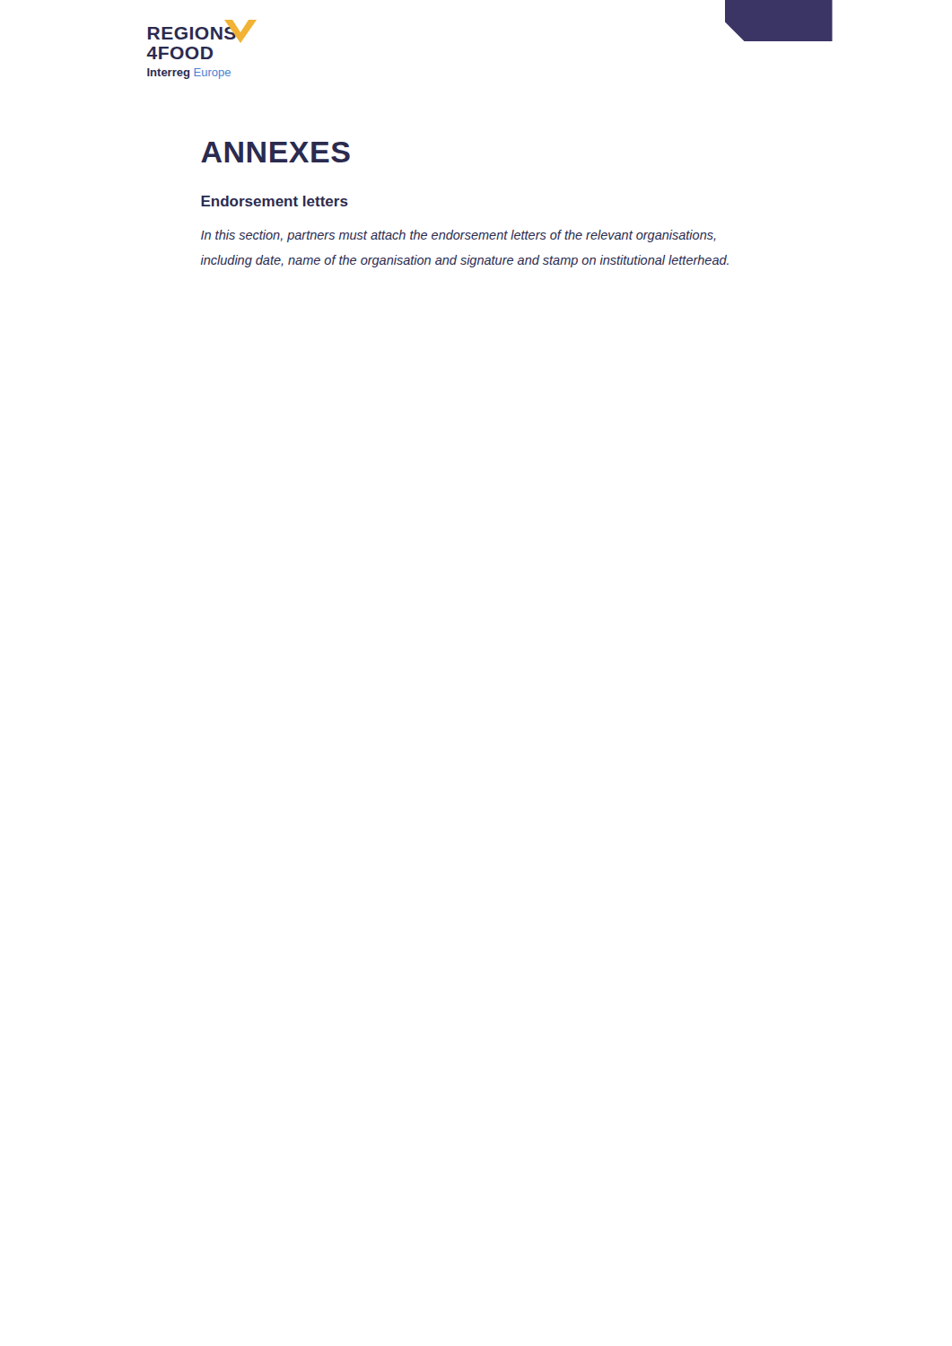REGIONS
4FOOD
Interreg Europe
ANNEXES
Endorsement letters
In this section, partners must attach the endorsement letters of the relevant organisations, including date, name of the organisation and signature and stamp on institutional letterhead.